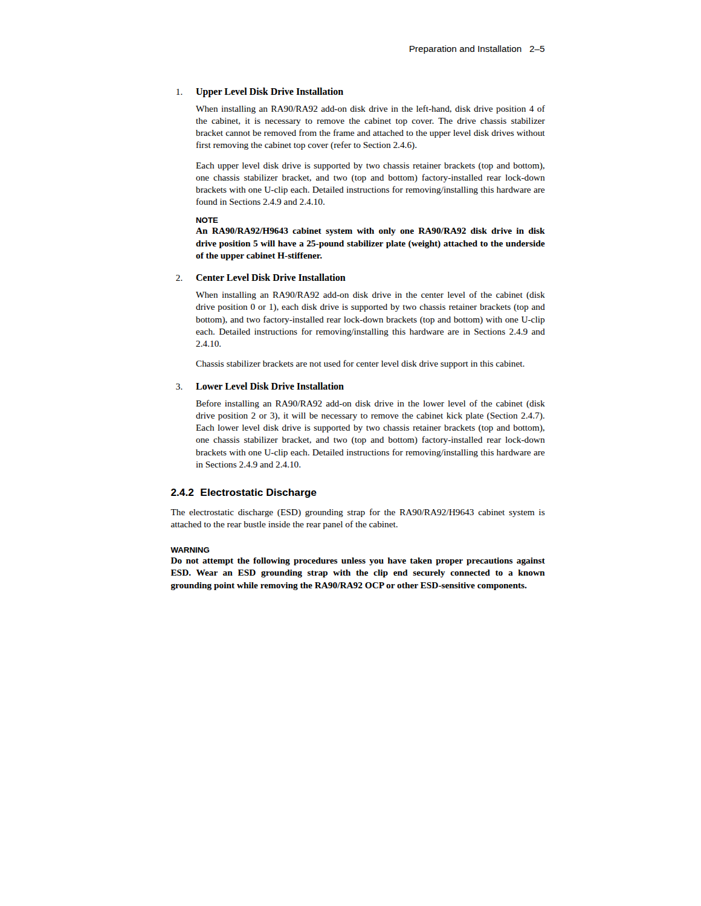Preparation and Installation 2–5
Upper Level Disk Drive Installation
When installing an RA90/RA92 add-on disk drive in the left-hand, disk drive position 4 of the cabinet, it is necessary to remove the cabinet top cover. The drive chassis stabilizer bracket cannot be removed from the frame and attached to the upper level disk drives without first removing the cabinet top cover (refer to Section 2.4.6).
Each upper level disk drive is supported by two chassis retainer brackets (top and bottom), one chassis stabilizer bracket, and two (top and bottom) factory-installed rear lock-down brackets with one U-clip each. Detailed instructions for removing/installing this hardware are found in Sections 2.4.9 and 2.4.10.
NOTE
An RA90/RA92/H9643 cabinet system with only one RA90/RA92 disk drive in disk drive position 5 will have a 25-pound stabilizer plate (weight) attached to the underside of the upper cabinet H-stiffener.
Center Level Disk Drive Installation
When installing an RA90/RA92 add-on disk drive in the center level of the cabinet (disk drive position 0 or 1), each disk drive is supported by two chassis retainer brackets (top and bottom), and two factory-installed rear lock-down brackets (top and bottom) with one U-clip each. Detailed instructions for removing/installing this hardware are in Sections 2.4.9 and 2.4.10.
Chassis stabilizer brackets are not used for center level disk drive support in this cabinet.
Lower Level Disk Drive Installation
Before installing an RA90/RA92 add-on disk drive in the lower level of the cabinet (disk drive position 2 or 3), it will be necessary to remove the cabinet kick plate (Section 2.4.7). Each lower level disk drive is supported by two chassis retainer brackets (top and bottom), one chassis stabilizer bracket, and two (top and bottom) factory-installed rear lock-down brackets with one U-clip each. Detailed instructions for removing/installing this hardware are in Sections 2.4.9 and 2.4.10.
2.4.2 Electrostatic Discharge
The electrostatic discharge (ESD) grounding strap for the RA90/RA92/H9643 cabinet system is attached to the rear bustle inside the rear panel of the cabinet.
WARNING
Do not attempt the following procedures unless you have taken proper precautions against ESD. Wear an ESD grounding strap with the clip end securely connected to a known grounding point while removing the RA90/RA92 OCP or other ESD-sensitive components.